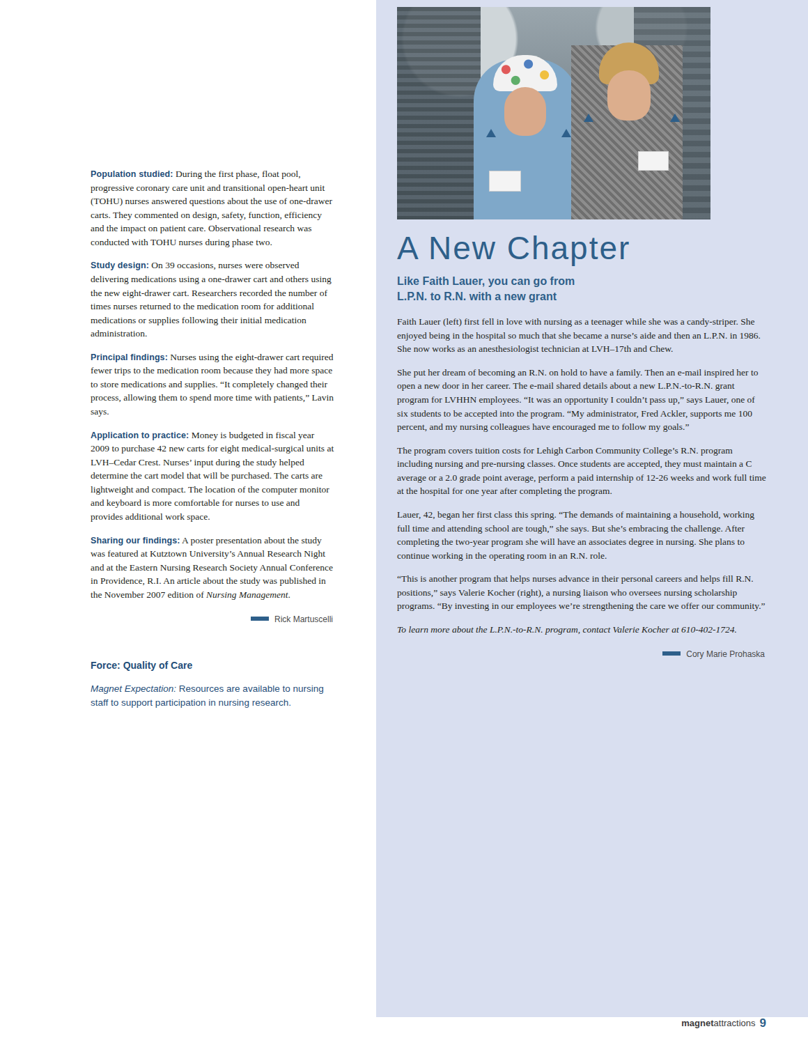Population studied: During the first phase, float pool, progressive coronary care unit and transitional open-heart unit (TOHU) nurses answered questions about the use of one-drawer carts. They commented on design, safety, function, efficiency and the impact on patient care. Observational research was conducted with TOHU nurses during phase two.
Study design: On 39 occasions, nurses were observed delivering medications using a one-drawer cart and others using the new eight-drawer cart. Researchers recorded the number of times nurses returned to the medication room for additional medications or supplies following their initial medication administration.
Principal findings: Nurses using the eight-drawer cart required fewer trips to the medication room because they had more space to store medications and supplies. “It completely changed their process, allowing them to spend more time with patients,” Lavin says.
Application to practice: Money is budgeted in fiscal year 2009 to purchase 42 new carts for eight medical-surgical units at LVH–Cedar Crest. Nurses’ input during the study helped determine the cart model that will be purchased. The carts are lightweight and compact. The location of the computer monitor and keyboard is more comfortable for nurses to use and provides additional work space.
Sharing our findings: A poster presentation about the study was featured at Kutztown University’s Annual Research Night and at the Eastern Nursing Research Society Annual Conference in Providence, R.I. An article about the study was published in the November 2007 edition of Nursing Management.
Rick Martuscelli
Force: Quality of Care
Magnet Expectation: Resources are available to nursing staff to support participation in nursing research.
A New Chapter
Like Faith Lauer, you can go from
L.P.N. to R.N. with a new grant
Faith Lauer (left) first fell in love with nursing as a teenager while she was a candy-striper. She enjoyed being in the hospital so much that she became a nurse’s aide and then an L.P.N. in 1986. She now works as an anesthesiologist technician at LVH–17th and Chew.
She put her dream of becoming an R.N. on hold to have a family. Then an e-mail inspired her to open a new door in her career. The e-mail shared details about a new L.P.N.-to-R.N. grant program for LVHHN employees. “It was an opportunity I couldn’t pass up,” says Lauer, one of six students to be accepted into the program. “My administrator, Fred Ackler, supports me 100 percent, and my nursing colleagues have encouraged me to follow my goals.”
The program covers tuition costs for Lehigh Carbon Community College’s R.N. program including nursing and pre-nursing classes. Once students are accepted, they must maintain a C average or a 2.0 grade point average, perform a paid internship of 12-26 weeks and work full time at the hospital for one year after completing the program.
Lauer, 42, began her first class this spring. “The demands of maintaining a household, working full time and attending school are tough,” she says. But she’s embracing the challenge. After completing the two-year program she will have an associates degree in nursing. She plans to continue working in the operating room in an R.N. role.
“This is another program that helps nurses advance in their personal careers and helps fill R.N. positions,” says Valerie Kocher (right), a nursing liaison who oversees nursing scholarship programs. “By investing in our employees we’re strengthening the care we offer our community.”
To learn more about the L.P.N.-to-R.N. program, contact Valerie Kocher at 610-402-1724.
Cory Marie Prohaska
magnetattractions9